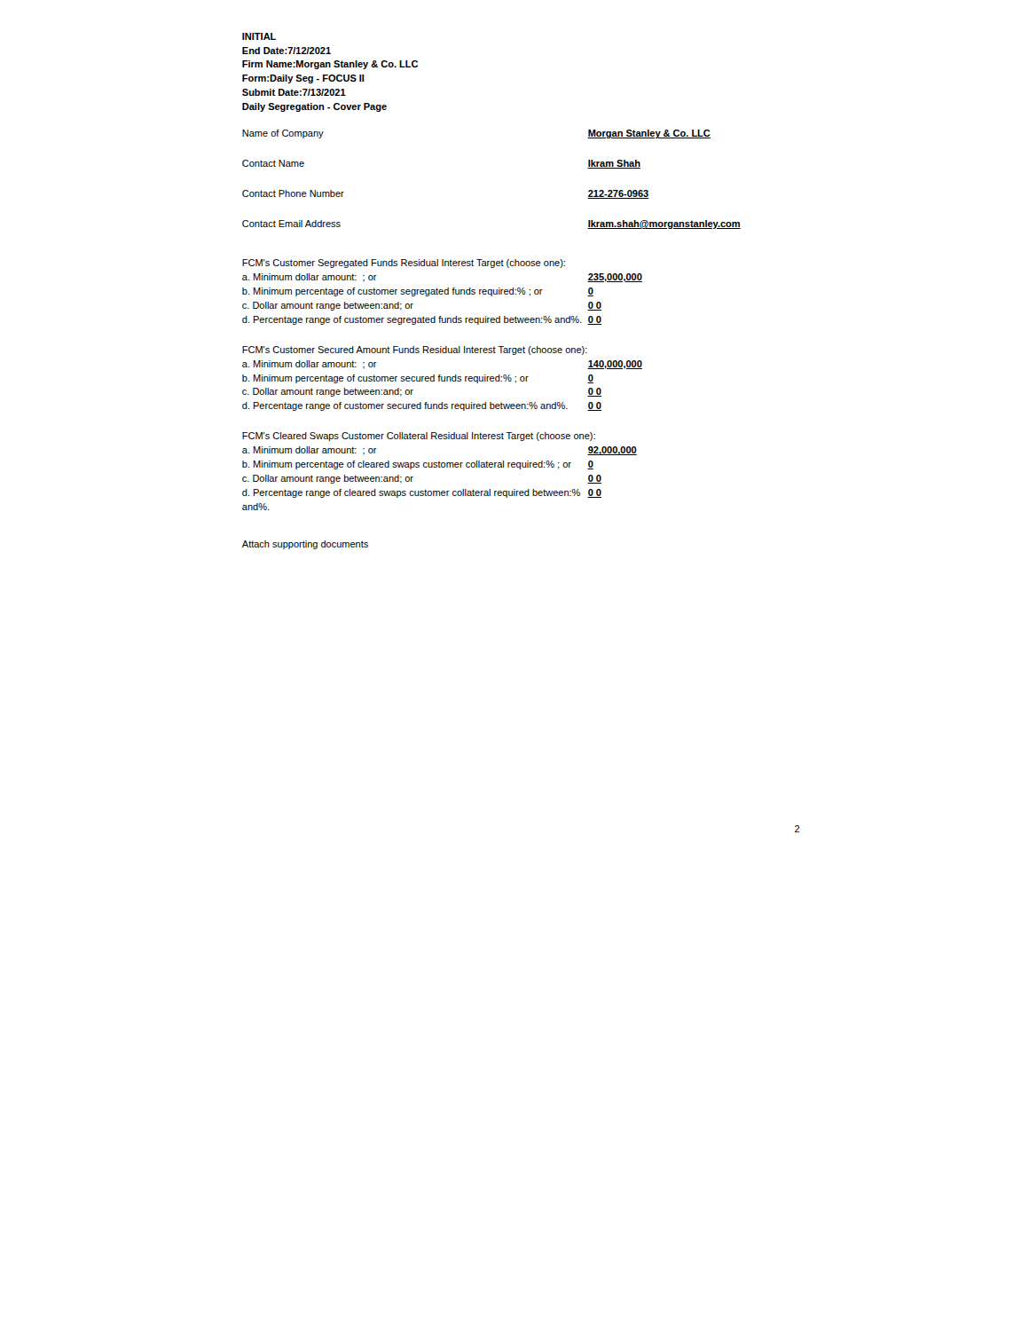INITIAL
End Date:7/12/2021
Firm Name:Morgan Stanley & Co. LLC
Form:Daily Seg - FOCUS II
Submit Date:7/13/2021
Daily Segregation - Cover Page
| Name of Company | Morgan Stanley & Co. LLC |
| Contact Name | Ikram Shah |
| Contact Phone Number | 212-276-0963 |
| Contact Email Address | Ikram.shah@morganstanley.com |
| FCM's Customer Segregated Funds Residual Interest Target (choose one): |
| a. Minimum dollar amount: ; or | 235,000,000 |
| b. Minimum percentage of customer segregated funds required:% ; or | 0 |
| c. Dollar amount range between:and; or | 0 0 |
| d. Percentage range of customer segregated funds required between:% and%. | 0 0 |
| FCM's Customer Secured Amount Funds Residual Interest Target (choose one): |
| a. Minimum dollar amount: ; or | 140,000,000 |
| b. Minimum percentage of customer secured funds required:% ; or | 0 |
| c. Dollar amount range between:and; or | 0 0 |
| d. Percentage range of customer secured funds required between:% and%. | 0 0 |
| FCM's Cleared Swaps Customer Collateral Residual Interest Target (choose one): |
| a. Minimum dollar amount: ; or | 92,000,000 |
| b. Minimum percentage of cleared swaps customer collateral required:% ; or | 0 |
| c. Dollar amount range between:and; or | 0 0 |
| d. Percentage range of cleared swaps customer collateral required between:% and%. | 0 0 |
Attach supporting documents
2